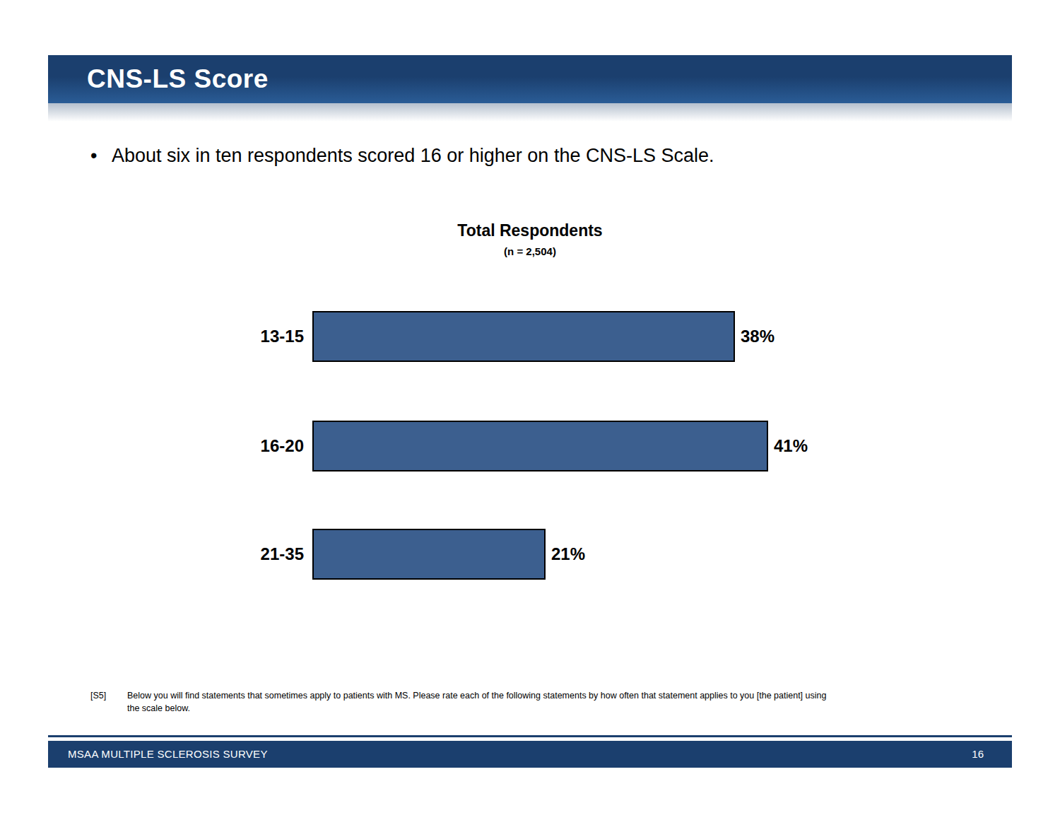CNS-LS Score
•About six in ten respondents scored 16 or higher on the CNS-LS Scale.
Total Respondents
(n = 2,504)
13-15
38%
16-20
41%
21-35
21%
[S5] Below you will find statements that sometimes apply to patients with MS. Please rate each of the following statements by how often that statement applies to you [the patient] using the scale below.
MSAA MULTIPLE SCLEROSIS SURVEY
16